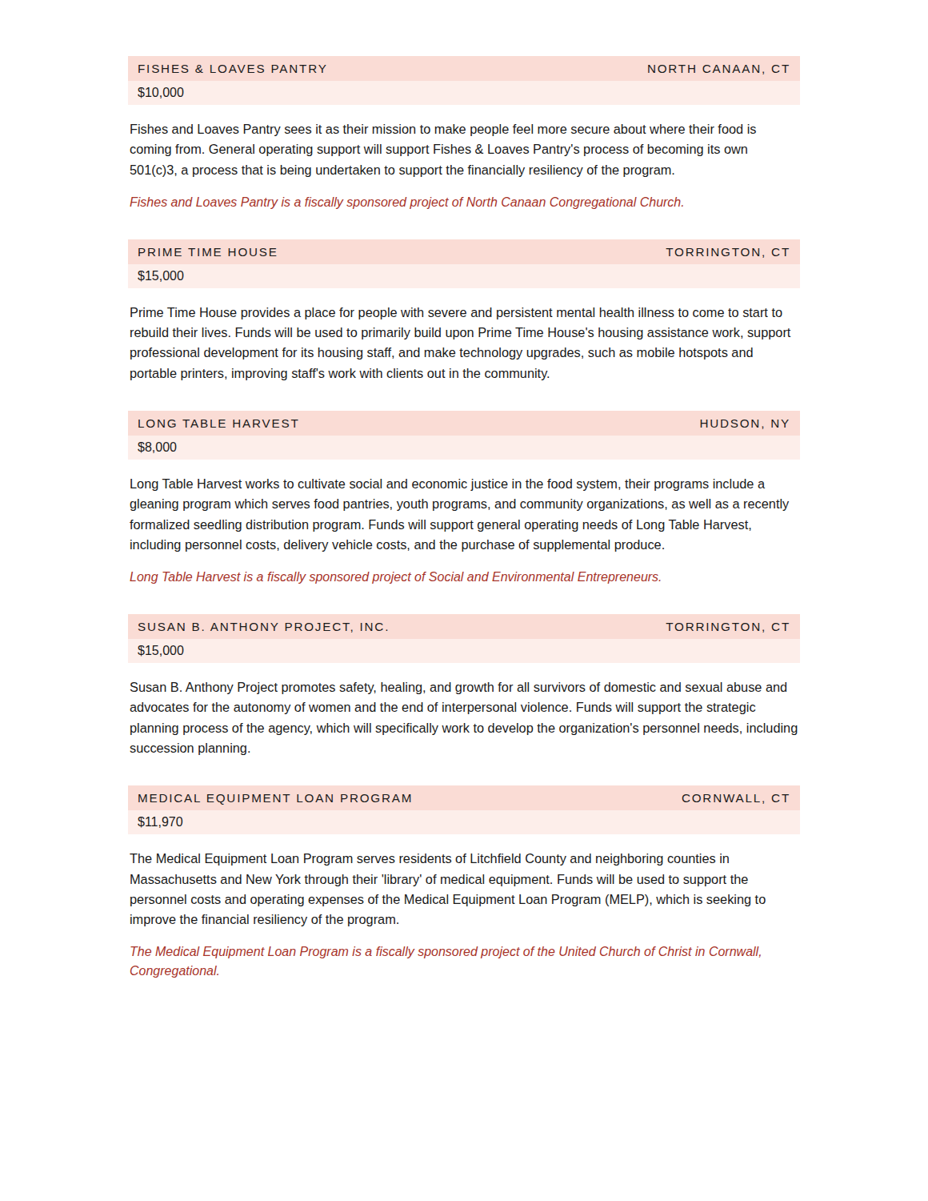Fishes & Loaves Pantry North Canaan, CT
$10,000
Fishes and Loaves Pantry sees it as their mission to make people feel more secure about where their food is coming from. General operating support will support Fishes & Loaves Pantry's process of becoming its own 501(c)3, a process that is being undertaken to support the financially resiliency of the program.
Fishes and Loaves Pantry is a fiscally sponsored project of North Canaan Congregational Church.
Prime Time House Torrington, CT
$15,000
Prime Time House provides a place for people with severe and persistent mental health illness to come to start to rebuild their lives. Funds will be used to primarily build upon Prime Time House's housing assistance work, support professional development for its housing staff, and make technology upgrades, such as mobile hotspots and portable printers, improving staff's work with clients out in the community.
Long Table Harvest Hudson, NY
$8,000
Long Table Harvest works to cultivate social and economic justice in the food system, their programs include a gleaning program which serves food pantries, youth programs, and community organizations, as well as a recently formalized seedling distribution program. Funds will support general operating needs of Long Table Harvest, including personnel costs, delivery vehicle costs, and the purchase of supplemental produce.
Long Table Harvest is a fiscally sponsored project of Social and Environmental Entrepreneurs.
Susan B. Anthony Project, Inc. Torrington, CT
$15,000
Susan B. Anthony Project promotes safety, healing, and growth for all survivors of domestic and sexual abuse and advocates for the autonomy of women and the end of interpersonal violence. Funds will support the strategic planning process of the agency, which will specifically work to develop the organization's personnel needs, including succession planning.
Medical Equipment Loan Program Cornwall, CT
$11,970
The Medical Equipment Loan Program serves residents of Litchfield County and neighboring counties in Massachusetts and New York through their 'library' of medical equipment. Funds will be used to support the personnel costs and operating expenses of the Medical Equipment Loan Program (MELP), which is seeking to improve the financial resiliency of the program.
The Medical Equipment Loan Program is a fiscally sponsored project of the United Church of Christ in Cornwall, Congregational.